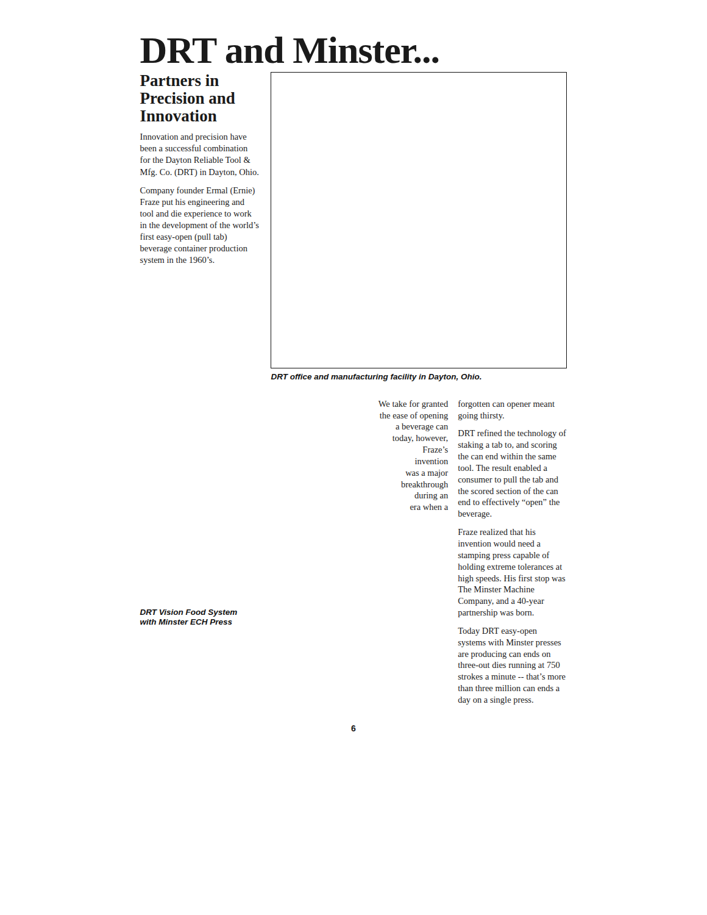DRT and Minster...
Partners in
Precision and
Innovation
Innovation and precision have been a successful combination for the Dayton Reliable Tool & Mfg. Co. (DRT) in Dayton, Ohio.
Company founder Ermal (Ernie) Fraze put his engineering and tool and die experience to work in the development of the world’s first easy-open (pull tab) beverage container production system in the 1960’s.
DRT office and manufacturing facility in Dayton, Ohio.
DRT Vision Food System
with Minster ECH Press
We take for granted the ease of opening a beverage can today, however, Fraze’s invention was a major breakthrough during an era when a
forgotten can opener meant going thirsty.
DRT refined the technology of staking a tab to, and scoring the can end within the same tool. The result enabled a consumer to pull the tab and the scored section of the can end to effectively “open” the beverage.
Fraze realized that his invention would need a stamping press capable of holding extreme tolerances at high speeds. His first stop was The Minster Machine Company, and a 40-year partnership was born.
Today DRT easy-open systems with Minster presses are producing can ends on three-out dies running at 750 strokes a minute -- that’s more than three million can ends a day on a single press.
6